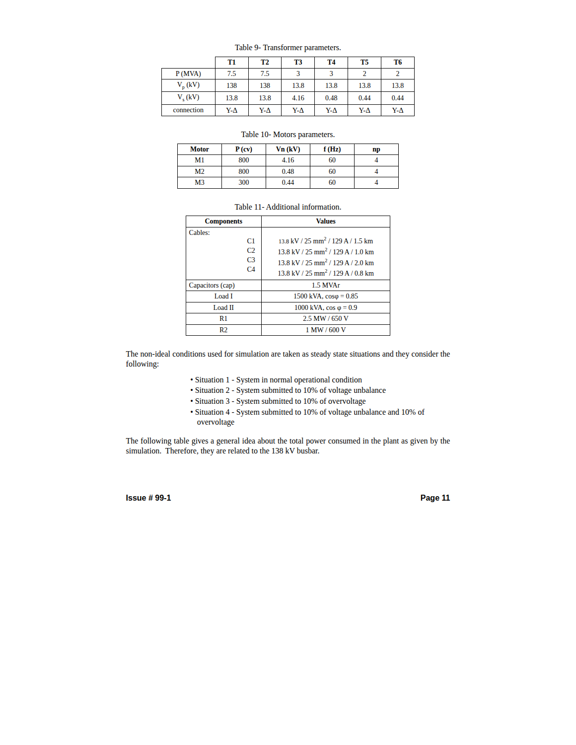Table 9- Transformer parameters.
| | T1 | T2 | T3 | T4 | T5 | T6 |
| --- | --- | --- | --- | --- | --- | --- |
| P (MVA) | 7.5 | 7.5 | 3 | 3 | 2 | 2 |
| V p (kV) | 138 | 138 | 13.8 | 13.8 | 13.8 | 13.8 |
| V s (kV) | 13.8 | 13.8 | 4.16 | 0.48 | 0.44 | 0.44 |
| connection | Y-Δ | Y-Δ | Y-Δ | Y-Δ | Y-Δ | Y-Δ |
Table 10- Motors parameters.
| Motor | P (cv) | Vn (kV) | f (Hz) | np |
| --- | --- | --- | --- | --- |
| M1 | 800 | 4.16 | 60 | 4 |
| M2 | 800 | 0.48 | 60 | 4 |
| M3 | 300 | 0.44 | 60 | 4 |
Table 11- Additional information.
| Components | Values |
| --- | --- |
| Cables: C1 C2 C3 C4 | 13.8 kV / 25 mm 2 / 129 A / 1.5 km 13.8 kV / 25 mm 2 / 129 A / 1.0 km 13.8 kV / 25 mm 2 / 129 A / 2.0 km 13.8 kV / 25 mm 2 / 129 A / 0.8 km |
| Capacitors (cap) | 1.5 MVAr |
| Load I | 1500 kVA, cosφ = 0.85 |
| Load II | 1000 kVA, cos φ = 0.9 |
| R1 | 2.5 MW / 650 V |
| R2 | 1 MW / 600 V |
The non-ideal conditions used for simulation are taken as steady state situations and they consider the following:
Situation 1 - System in normal operational condition
Situation 2 - System submitted to 10% of voltage unbalance
Situation 3 - System submitted to 10% of overvoltage
Situation 4 - System submitted to 10% of voltage unbalance and 10% of overvoltage
The following table gives a general idea about the total power consumed in the plant as given by the simulation. Therefore, they are related to the 138 kV busbar.
Issue # 99-1 Page 11